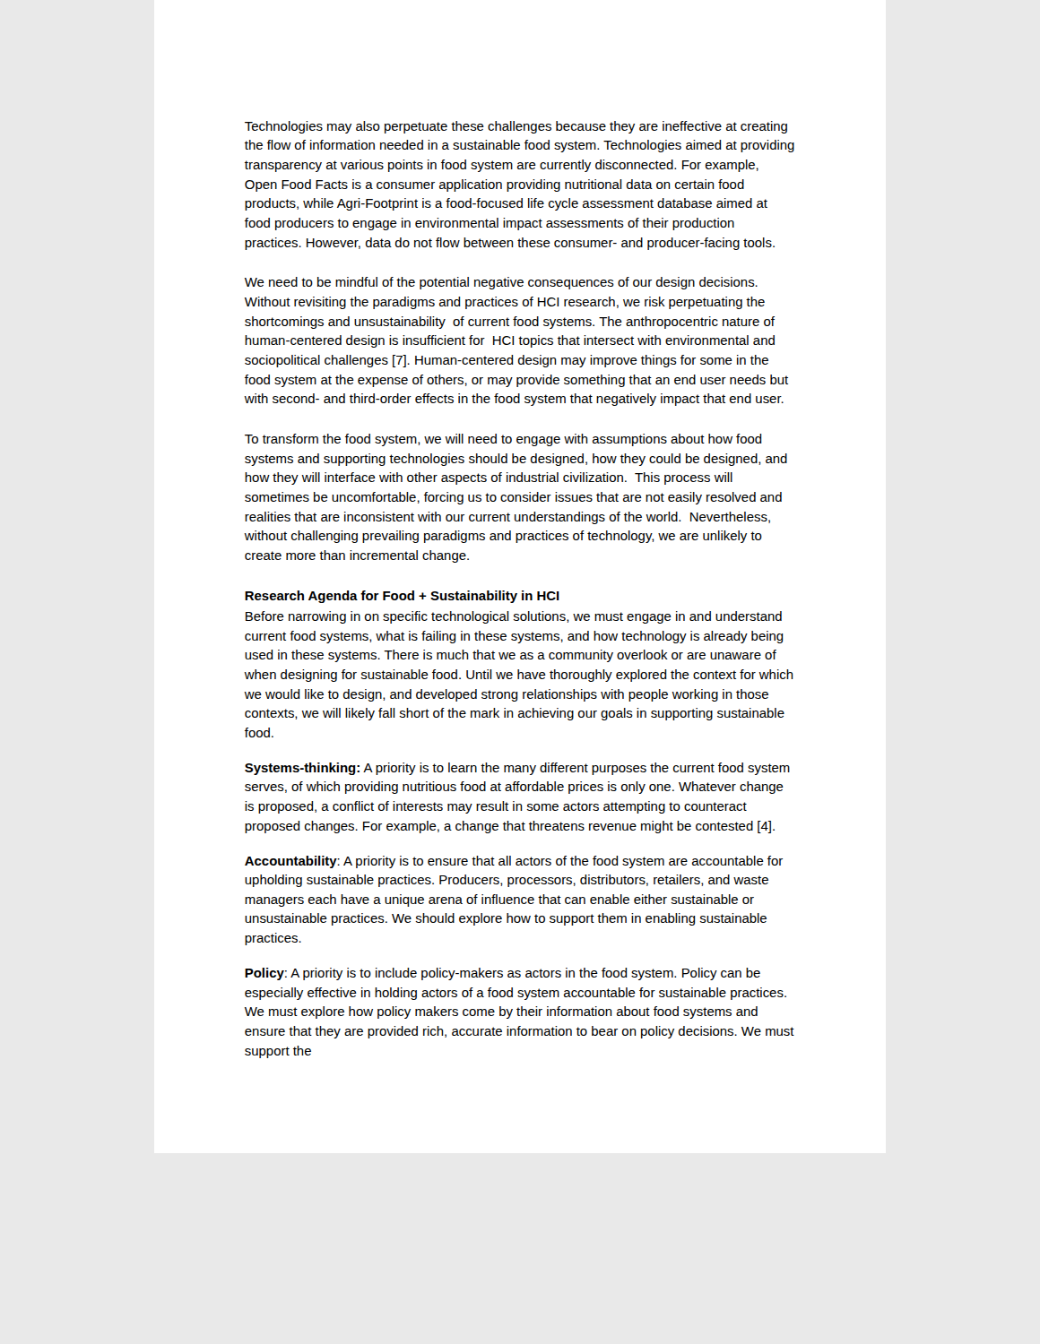Technologies may also perpetuate these challenges because they are ineffective at creating the flow of information needed in a sustainable food system. Technologies aimed at providing transparency at various points in food system are currently disconnected. For example, Open Food Facts is a consumer application providing nutritional data on certain food products, while Agri-Footprint is a food-focused life cycle assessment database aimed at food producers to engage in environmental impact assessments of their production practices. However, data do not flow between these consumer- and producer-facing tools.
We need to be mindful of the potential negative consequences of our design decisions. Without revisiting the paradigms and practices of HCI research, we risk perpetuating the shortcomings and unsustainability of current food systems. The anthropocentric nature of human-centered design is insufficient for HCI topics that intersect with environmental and sociopolitical challenges [7]. Human-centered design may improve things for some in the food system at the expense of others, or may provide something that an end user needs but with second- and third-order effects in the food system that negatively impact that end user.
To transform the food system, we will need to engage with assumptions about how food systems and supporting technologies should be designed, how they could be designed, and how they will interface with other aspects of industrial civilization. This process will sometimes be uncomfortable, forcing us to consider issues that are not easily resolved and realities that are inconsistent with our current understandings of the world. Nevertheless, without challenging prevailing paradigms and practices of technology, we are unlikely to create more than incremental change.
Research Agenda for Food + Sustainability in HCI
Before narrowing in on specific technological solutions, we must engage in and understand current food systems, what is failing in these systems, and how technology is already being used in these systems. There is much that we as a community overlook or are unaware of when designing for sustainable food. Until we have thoroughly explored the context for which we would like to design, and developed strong relationships with people working in those contexts, we will likely fall short of the mark in achieving our goals in supporting sustainable food.
Systems-thinking: A priority is to learn the many different purposes the current food system serves, of which providing nutritious food at affordable prices is only one. Whatever change is proposed, a conflict of interests may result in some actors attempting to counteract proposed changes. For example, a change that threatens revenue might be contested [4].
Accountability: A priority is to ensure that all actors of the food system are accountable for upholding sustainable practices. Producers, processors, distributors, retailers, and waste managers each have a unique arena of influence that can enable either sustainable or unsustainable practices. We should explore how to support them in enabling sustainable practices.
Policy: A priority is to include policy-makers as actors in the food system. Policy can be especially effective in holding actors of a food system accountable for sustainable practices. We must explore how policy makers come by their information about food systems and ensure that they are provided rich, accurate information to bear on policy decisions. We must support the